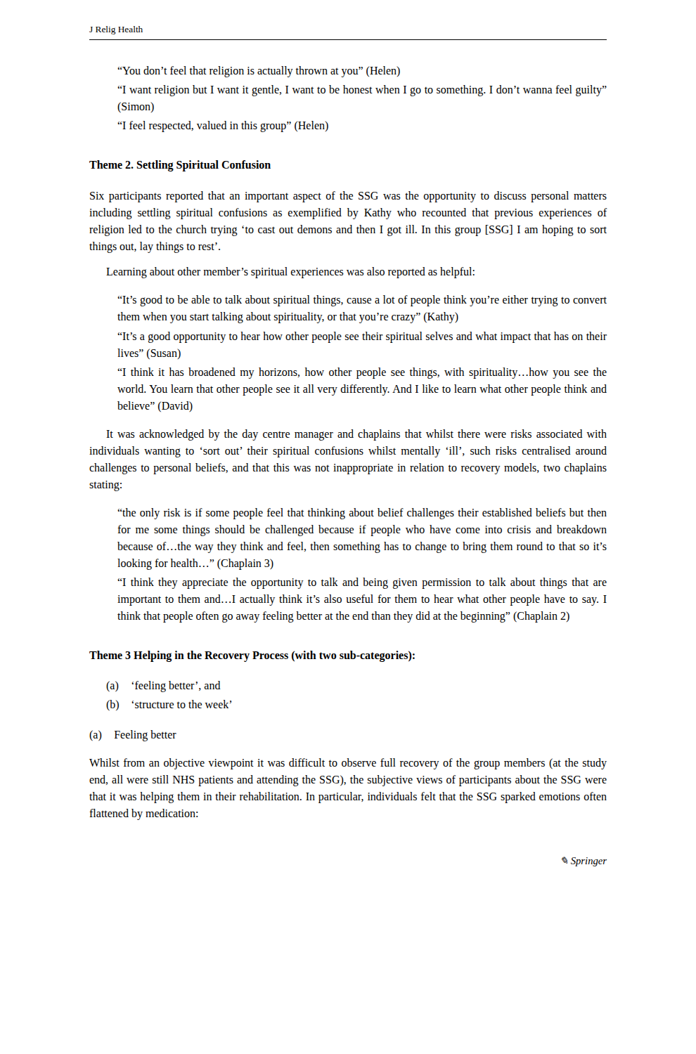J Relig Health
“You don’t feel that religion is actually thrown at you” (Helen)
“I want religion but I want it gentle, I want to be honest when I go to something. I don’t wanna feel guilty” (Simon)
“I feel respected, valued in this group” (Helen)
Theme 2. Settling Spiritual Confusion
Six participants reported that an important aspect of the SSG was the opportunity to discuss personal matters including settling spiritual confusions as exemplified by Kathy who recounted that previous experiences of religion led to the church trying ‘to cast out demons and then I got ill. In this group [SSG] I am hoping to sort things out, lay things to rest’.
Learning about other member’s spiritual experiences was also reported as helpful:
“It’s good to be able to talk about spiritual things, cause a lot of people think you’re either trying to convert them when you start talking about spirituality, or that you’re crazy” (Kathy)
“It’s a good opportunity to hear how other people see their spiritual selves and what impact that has on their lives” (Susan)
“I think it has broadened my horizons, how other people see things, with spirituality…how you see the world. You learn that other people see it all very differently. And I like to learn what other people think and believe” (David)
It was acknowledged by the day centre manager and chaplains that whilst there were risks associated with individuals wanting to ‘sort out’ their spiritual confusions whilst mentally ‘ill’, such risks centralised around challenges to personal beliefs, and that this was not inappropriate in relation to recovery models, two chaplains stating:
“the only risk is if some people feel that thinking about belief challenges their established beliefs but then for me some things should be challenged because if people who have come into crisis and breakdown because of…the way they think and feel, then something has to change to bring them round to that so it’s looking for health…” (Chaplain 3)
“I think they appreciate the opportunity to talk and being given permission to talk about things that are important to them and…I actually think it’s also useful for them to hear what other people have to say. I think that people often go away feeling better at the end than they did at the beginning” (Chaplain 2)
Theme 3 Helping in the Recovery Process (with two sub-categories):
(a)‘feeling better’, and
(b)‘structure to the week’
(a) Feeling better
Whilst from an objective viewpoint it was difficult to observe full recovery of the group members (at the study end, all were still NHS patients and attending the SSG), the subjective views of participants about the SSG were that it was helping them in their rehabilitation. In particular, individuals felt that the SSG sparked emotions often flattened by medication:
✎ Springer